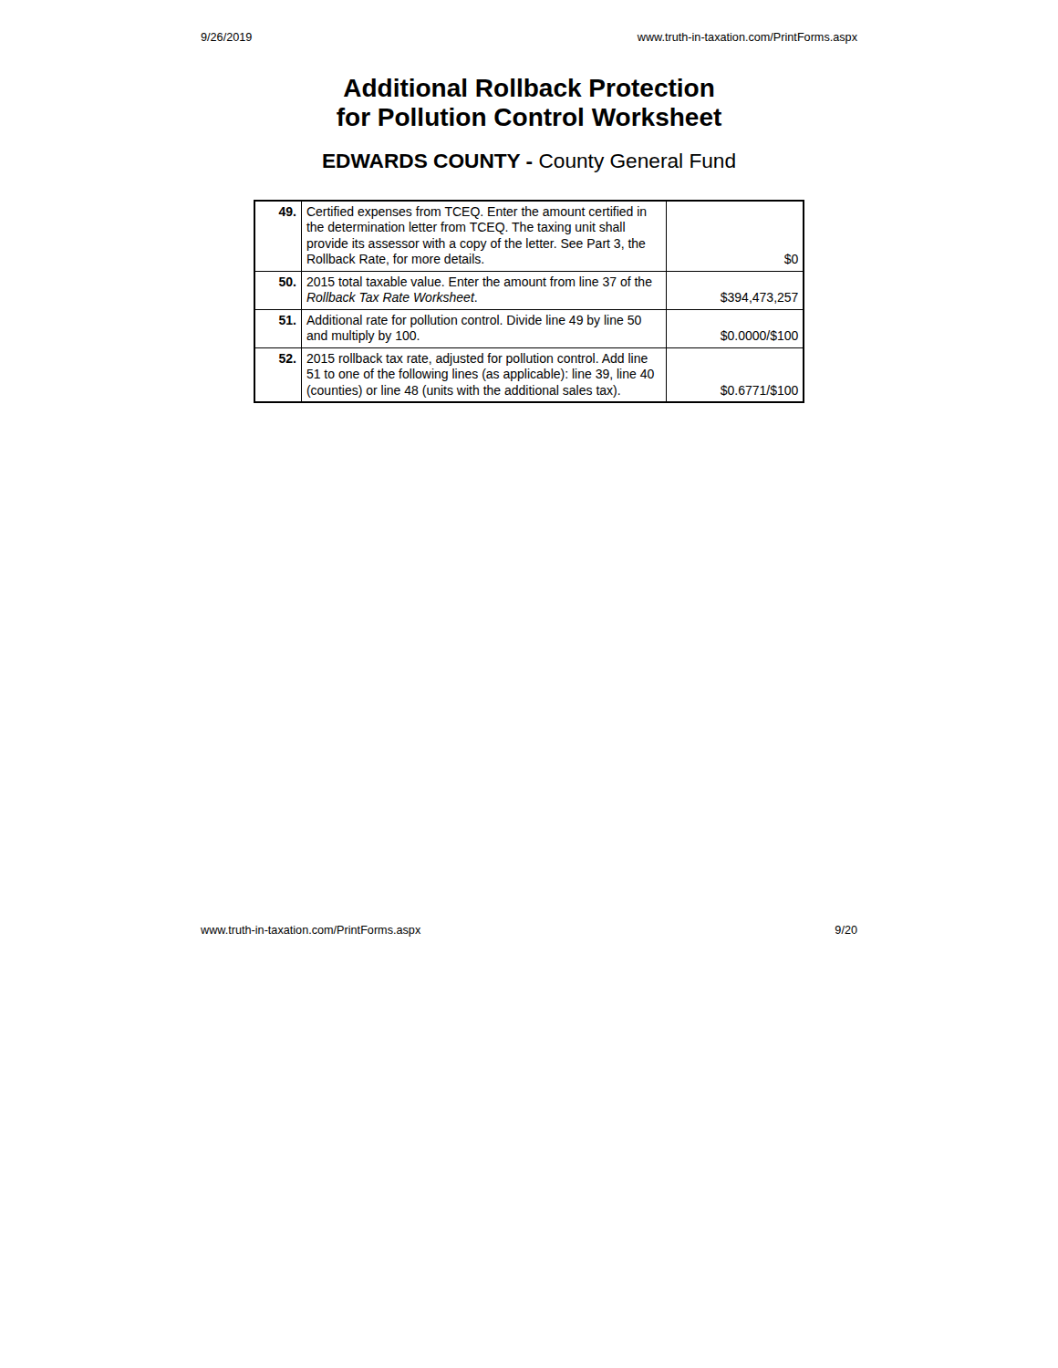9/26/2019 www.truth-in-taxation.com/PrintForms.aspx
Additional Rollback Protection
for Pollution Control Worksheet
EDWARDS COUNTY - County General Fund
| 49. | Certified expenses from TCEQ. Enter the amount certified in the determination letter from TCEQ. The taxing unit shall provide its assessor with a copy of the letter. See Part 3, the Rollback Rate, for more details. | $0 |
| 50. | 2015 total taxable value. Enter the amount from line 37 of the Rollback Tax Rate Worksheet . | $394,473,257 |
| 51. | Additional rate for pollution control. Divide line 49 by line 50 and multiply by 100. | $0.0000/$100 |
| 52. | 2015 rollback tax rate, adjusted for pollution control. Add line 51 to one of the following lines (as applicable): line 39, line 40 (counties) or line 48 (units with the additional sales tax). | $0.6771/$100 |
www.truth-in-taxation.com/PrintForms.aspx 9/20